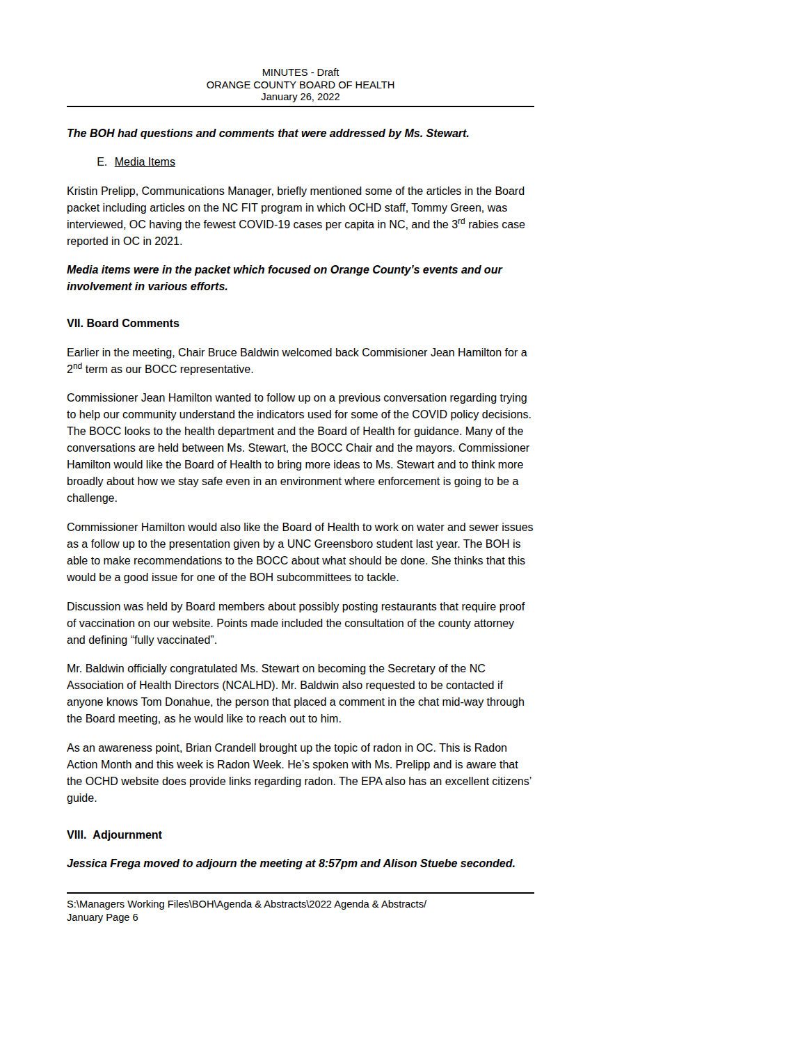MINUTES - Draft ORANGE COUNTY BOARD OF HEALTH January 26, 2022
The BOH had questions and comments that were addressed by Ms. Stewart.
E. Media Items
Kristin Prelipp, Communications Manager, briefly mentioned some of the articles in the Board packet including articles on the NC FIT program in which OCHD staff, Tommy Green, was interviewed, OC having the fewest COVID-19 cases per capita in NC, and the 3rd rabies case reported in OC in 2021.
Media items were in the packet which focused on Orange County’s events and our involvement in various efforts.
VII. Board Comments
Earlier in the meeting, Chair Bruce Baldwin welcomed back Commisioner Jean Hamilton for a 2nd term as our BOCC representative.
Commissioner Jean Hamilton wanted to follow up on a previous conversation regarding trying to help our community understand the indicators used for some of the COVID policy decisions. The BOCC looks to the health department and the Board of Health for guidance. Many of the conversations are held between Ms. Stewart, the BOCC Chair and the mayors. Commissioner Hamilton would like the Board of Health to bring more ideas to Ms. Stewart and to think more broadly about how we stay safe even in an environment where enforcement is going to be a challenge.
Commissioner Hamilton would also like the Board of Health to work on water and sewer issues as a follow up to the presentation given by a UNC Greensboro student last year. The BOH is able to make recommendations to the BOCC about what should be done. She thinks that this would be a good issue for one of the BOH subcommittees to tackle.
Discussion was held by Board members about possibly posting restaurants that require proof of vaccination on our website. Points made included the consultation of the county attorney and defining “fully vaccinated”.
Mr. Baldwin officially congratulated Ms. Stewart on becoming the Secretary of the NC Association of Health Directors (NCALHD). Mr. Baldwin also requested to be contacted if anyone knows Tom Donahue, the person that placed a comment in the chat mid-way through the Board meeting, as he would like to reach out to him.
As an awareness point, Brian Crandell brought up the topic of radon in OC. This is Radon Action Month and this week is Radon Week. He’s spoken with Ms. Prelipp and is aware that the OCHD website does provide links regarding radon. The EPA also has an excellent citizens’ guide.
VIII. Adjournment
Jessica Frega moved to adjourn the meeting at 8:57pm and Alison Stuebe seconded.
S:\Managers Working Files\BOH\Agenda & Abstracts\2022 Agenda & Abstracts/
January Page 6